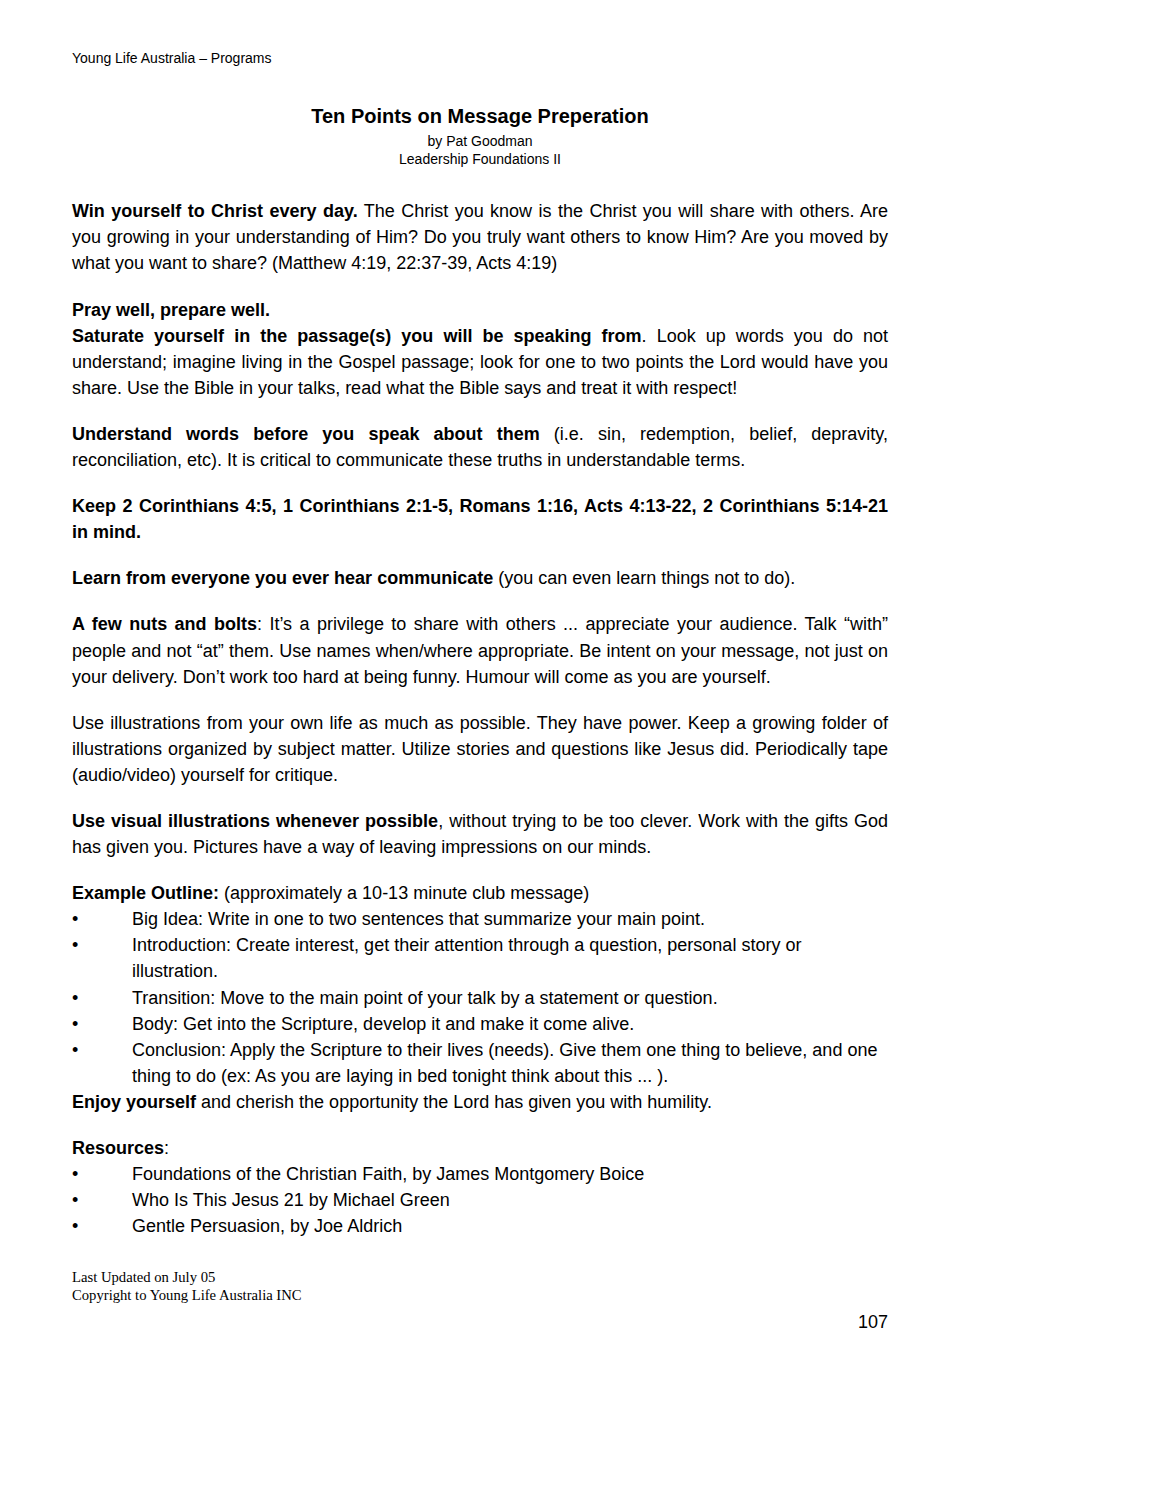Young Life Australia – Programs
Ten Points on Message Preperation
by Pat Goodman
Leadership Foundations II
Win yourself to Christ every day. The Christ you know is the Christ you will share with others. Are you growing in your understanding of Him? Do you truly want others to know Him? Are you moved by what you want to share? (Matthew 4:19, 22:37-39, Acts 4:19)
Pray well, prepare well.
Saturate yourself in the passage(s) you will be speaking from. Look up words you do not understand; imagine living in the Gospel passage; look for one to two points the Lord would have you share. Use the Bible in your talks, read what the Bible says and treat it with respect!
Understand words before you speak about them (i.e. sin, redemption, belief, depravity, reconciliation, etc). It is critical to communicate these truths in understandable terms.
Keep 2 Corinthians 4:5, 1 Corinthians 2:1-5, Romans 1:16, Acts 4:13-22, 2 Corinthians 5:14-21 in mind.
Learn from everyone you ever hear communicate (you can even learn things not to do).
A few nuts and bolts: It’s a privilege to share with others ... appreciate your audience. Talk “with” people and not “at” them. Use names when/where appropriate. Be intent on your message, not just on your delivery. Don’t work too hard at being funny. Humour will come as you are yourself.
Use illustrations from your own life as much as possible. They have power. Keep a growing folder of illustrations organized by subject matter. Utilize stories and questions like Jesus did. Periodically tape (audio/video) yourself for critique.
Use visual illustrations whenever possible, without trying to be too clever. Work with the gifts God has given you. Pictures have a way of leaving impressions on our minds.
Example Outline: (approximately a 10-13 minute club message)
Big Idea: Write in one to two sentences that summarize your main point.
Introduction: Create interest, get their attention through a question, personal story or illustration.
Transition: Move to the main point of your talk by a statement or question.
Body: Get into the Scripture, develop it and make it come alive.
Conclusion: Apply the Scripture to their lives (needs). Give them one thing to believe, and one thing to do (ex: As you are laying in bed tonight think about this ... ).
Enjoy yourself and cherish the opportunity the Lord has given you with humility.
Resources:
Foundations of the Christian Faith, by James Montgomery Boice
Who Is This Jesus 21 by Michael Green
Gentle Persuasion, by Joe Aldrich
Last Updated on July 05
Copyright to Young Life Australia INC
107